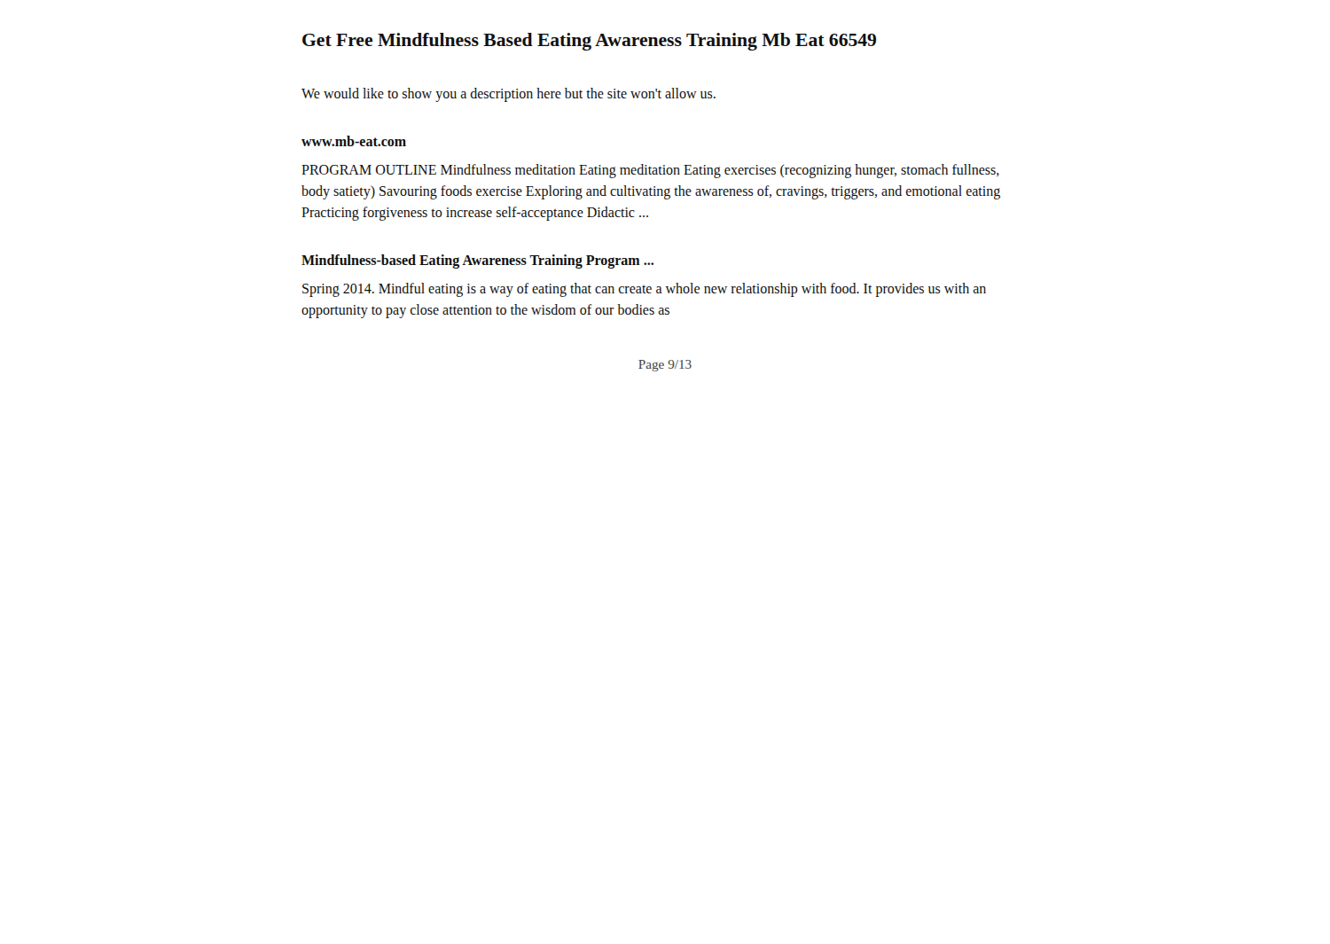Get Free Mindfulness Based Eating Awareness Training Mb Eat 66549
We would like to show you a description here but the site won't allow us.
www.mb-eat.com
PROGRAM OUTLINE Mindfulness meditation Eating meditation Eating exercises (recognizing hunger, stomach fullness, body satiety) Savouring foods exercise Exploring and cultivating the awareness of, cravings, triggers, and emotional eating Practicing forgiveness to increase self-acceptance Didactic ...
Mindfulness-based Eating Awareness Training Program ...
Spring 2014. Mindful eating is a way of eating that can create a whole new relationship with food. It provides us with an opportunity to pay close attention to the wisdom of our bodies as
Page 9/13